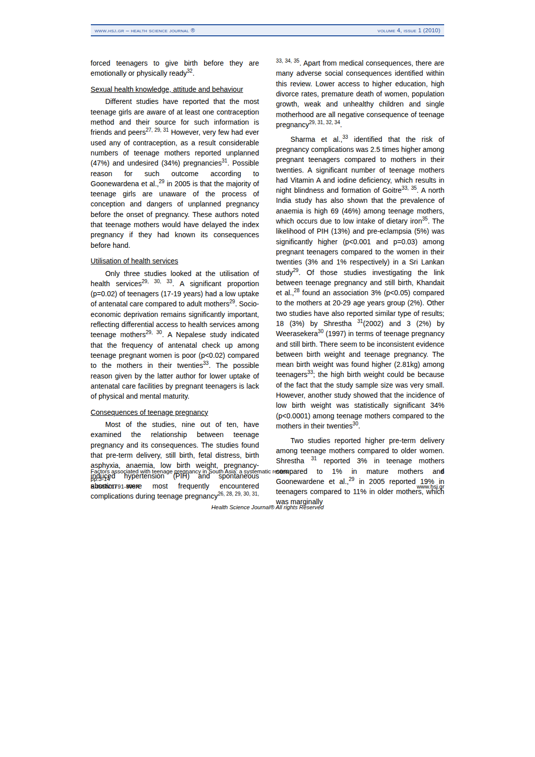www.Hsj.gr – Health Science Journal ® Volume 4, Issue 1 (2010)
forced teenagers to give birth before they are emotionally or physically ready32.
Sexual health knowledge, attitude and behaviour
Different studies have reported that the most teenage girls are aware of at least one contraception method and their source for such information is friends and peers27, 29, 31 However, very few had ever used any of contraception, as a result considerable numbers of teenage mothers reported unplanned (47%) and undesired (34%) pregnancies31. Possible reason for such outcome according to Goonewardena et al.,29 in 2005 is that the majority of teenage girls are unaware of the process of conception and dangers of unplanned pregnancy before the onset of pregnancy. These authors noted that teenage mothers would have delayed the index pregnancy if they had known its consequences before hand.
Utilisation of health services
Only three studies looked at the utilisation of health services29, 30, 33. A significant proportion (p=0.02) of teenagers (17-19 years) had a low uptake of antenatal care compared to adult mothers29. Socio-economic deprivation remains significantly important, reflecting differential access to health services among teenage mothers29, 30. A Nepalese study indicated that the frequency of antenatal check up among teenage pregnant women is poor (p<0.02) compared to the mothers in their twenties33. The possible reason given by the latter author for lower uptake of antenatal care facilities by pregnant teenagers is lack of physical and mental maturity.
Consequences of teenage pregnancy
Most of the studies, nine out of ten, have examined the relationship between teenage pregnancy and its consequences. The studies found that pre-term delivery, still birth, fetal distress, birth asphyxia, anaemia, low birth weight, pregnancy-induced hypertension (PIH) and spontaneous abortion were most frequently encountered complications during teenage pregnancy26, 28, 29, 30, 31, 33, 34, 35. Apart from medical consequences, there are many adverse social consequences identified within this review. Lower access to higher education, high divorce rates, premature death of women, population growth, weak and unhealthy children and single motherhood are all negative consequence of teenage pregnancy29, 31, 32, 34.
Sharma et al.,33 identified that the risk of pregnancy complications was 2.5 times higher among pregnant teenagers compared to mothers in their twenties. A significant number of teenage mothers had Vitamin A and iodine deficiency, which results in night blindness and formation of Goitre33, 35. A north India study has also shown that the prevalence of anaemia is high 69 (46%) among teenage mothers, which occurs due to low intake of dietary iron35. The likelihood of PIH (13%) and pre-eclampsia (5%) was significantly higher (p<0.001 and p=0.03) among pregnant teenagers compared to the women in their twenties (3% and 1% respectively) in a Sri Lankan study29. Of those studies investigating the link between teenage pregnancy and still birth, Khandait et al.,28 found an association 3% (p<0.05) compared to the mothers at 20-29 age years group (2%). Other two studies have also reported similar type of results; 18 (3%) by Shrestha 31(2002) and 3 (2%) by Weerasekera30 (1997) in terms of teenage pregnancy and still birth. There seem to be inconsistent evidence between birth weight and teenage pregnancy. The mean birth weight was found higher (2.81kg) among teenagers33; the high birth weight could be because of the fact that the study sample size was very small. However, another study showed that the incidence of low birth weight was statistically significant 34% (p<0.0001) among teenage mothers compared to the mothers in their twenties30.
Two studies reported higher pre-term delivery among teenage mothers compared to older women. Shrestha 31 reported 3% in teenage mothers compared to 1% in mature mothers and Goonewardene et al.,29 in 2005 reported 19% in teenagers compared to 11% in older mothers, which was marginally
Factors associated with teenage pregnancy in South Asia: a systematic review
pp:3-14
E-ISSN:1791-809X
6
www.hsj.gr
Health Science Journal® All rights Reserved